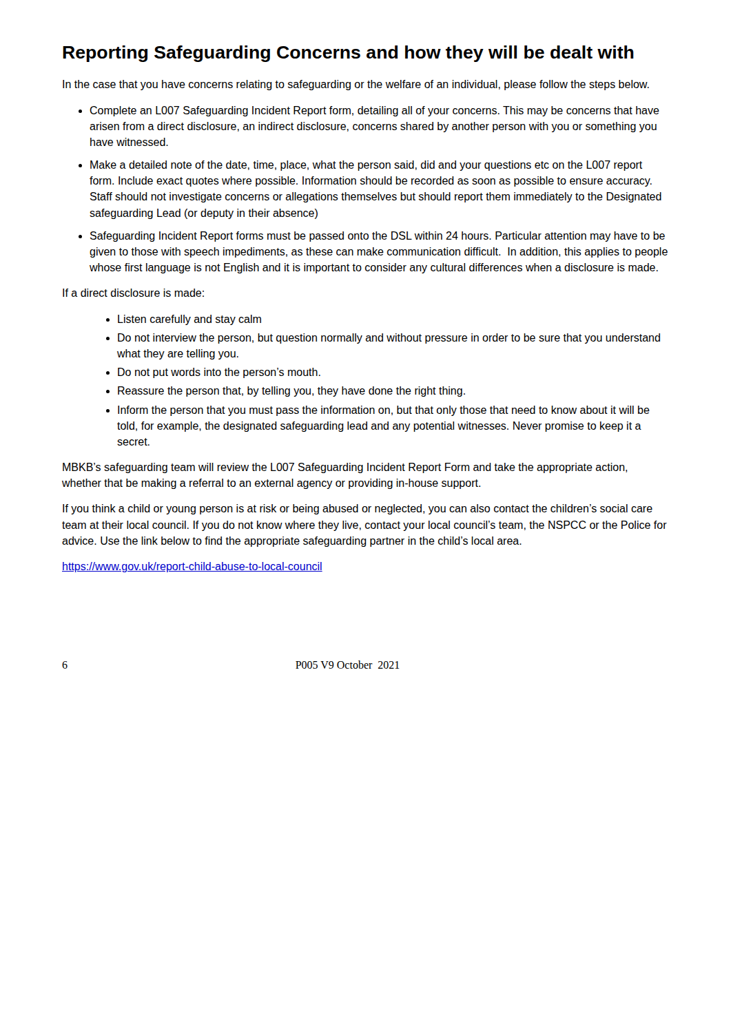Reporting Safeguarding Concerns and how they will be dealt with
In the case that you have concerns relating to safeguarding or the welfare of an individual, please follow the steps below.
Complete an L007 Safeguarding Incident Report form, detailing all of your concerns. This may be concerns that have arisen from a direct disclosure, an indirect disclosure, concerns shared by another person with you or something you have witnessed.
Make a detailed note of the date, time, place, what the person said, did and your questions etc on the L007 report form. Include exact quotes where possible. Information should be recorded as soon as possible to ensure accuracy. Staff should not investigate concerns or allegations themselves but should report them immediately to the Designated safeguarding Lead (or deputy in their absence)
Safeguarding Incident Report forms must be passed onto the DSL within 24 hours. Particular attention may have to be given to those with speech impediments, as these can make communication difficult. In addition, this applies to people whose first language is not English and it is important to consider any cultural differences when a disclosure is made.
If a direct disclosure is made:
Listen carefully and stay calm
Do not interview the person, but question normally and without pressure in order to be sure that you understand what they are telling you.
Do not put words into the person’s mouth.
Reassure the person that, by telling you, they have done the right thing.
Inform the person that you must pass the information on, but that only those that need to know about it will be told, for example, the designated safeguarding lead and any potential witnesses. Never promise to keep it a secret.
MBKB’s safeguarding team will review the L007 Safeguarding Incident Report Form and take the appropriate action, whether that be making a referral to an external agency or providing in-house support.
If you think a child or young person is at risk or being abused or neglected, you can also contact the children’s social care team at their local council. If you do not know where they live, contact your local council’s team, the NSPCC or the Police for advice. Use the link below to find the appropriate safeguarding partner in the child’s local area.
https://www.gov.uk/report-child-abuse-to-local-council
6
P005 V9 October 2021